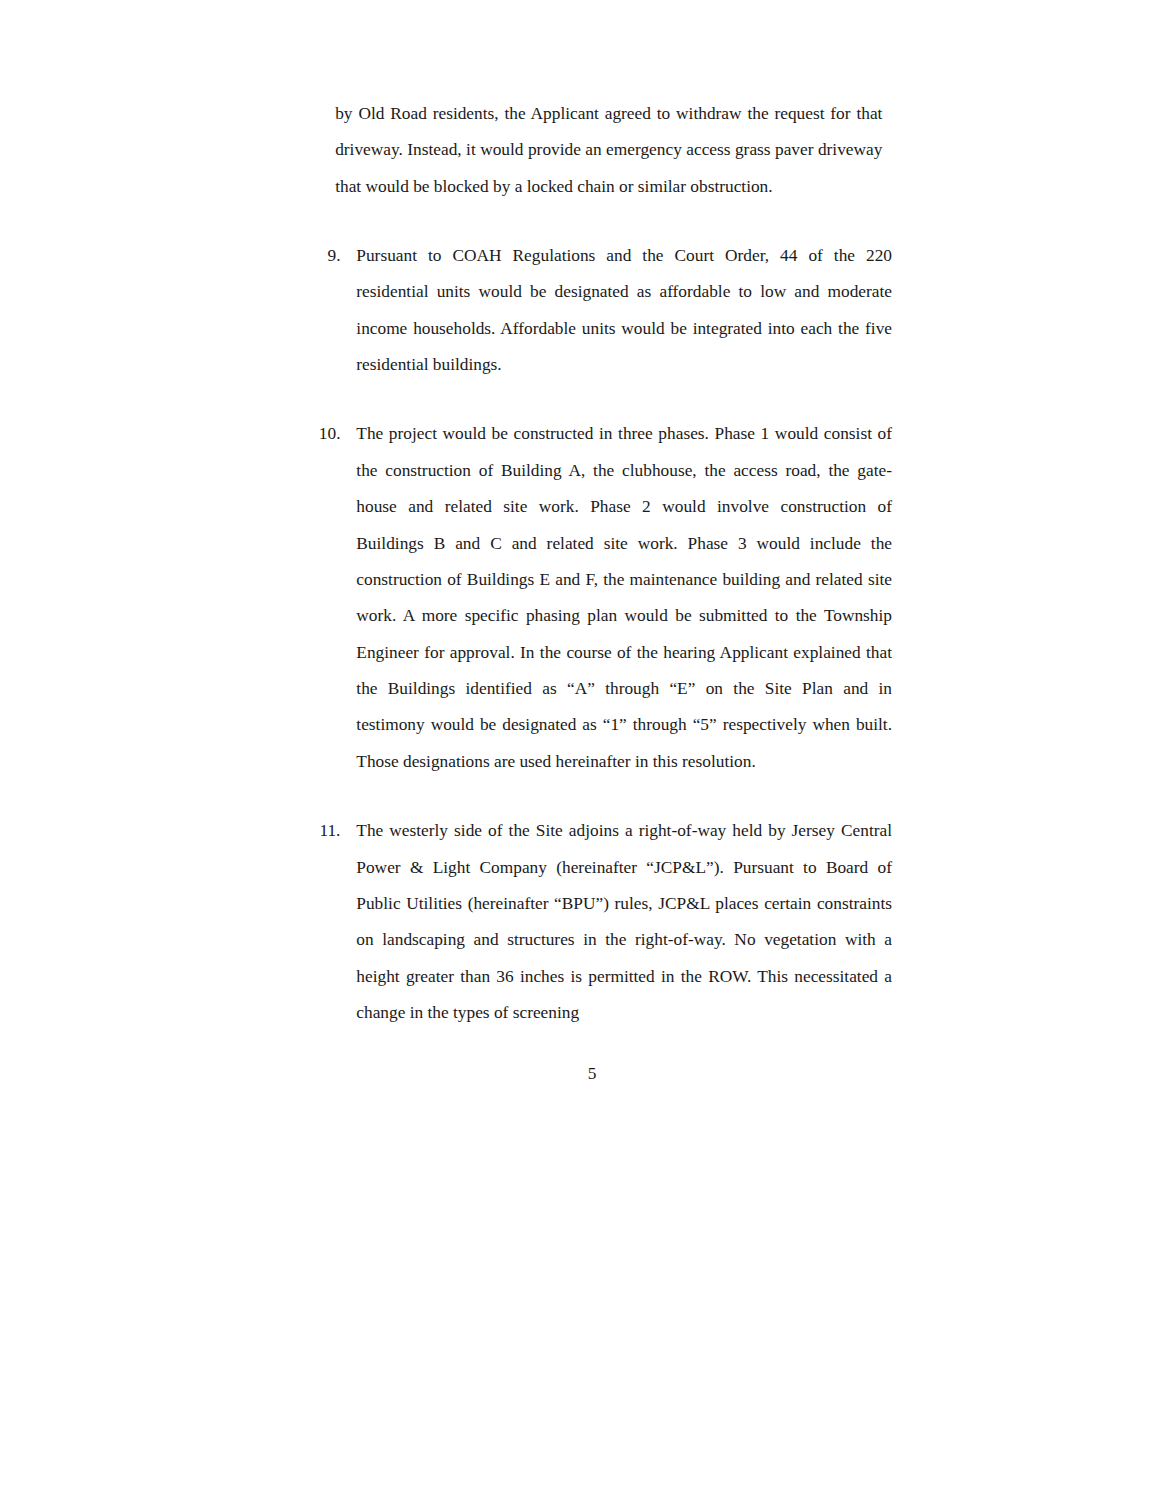by Old Road residents, the Applicant agreed to withdraw the request for that driveway. Instead, it would provide an emergency access grass paver driveway that would be blocked by a locked chain or similar obstruction.
Pursuant to COAH Regulations and the Court Order, 44 of the 220 residential units would be designated as affordable to low and moderate income households. Affordable units would be integrated into each the five residential buildings.
The project would be constructed in three phases. Phase 1 would consist of the construction of Building A, the clubhouse, the access road, the gate-house and related site work. Phase 2 would involve construction of Buildings B and C and related site work. Phase 3 would include the construction of Buildings E and F, the maintenance building and related site work. A more specific phasing plan would be submitted to the Township Engineer for approval. In the course of the hearing Applicant explained that the Buildings identified as “A” through “E” on the Site Plan and in testimony would be designated as “1” through “5” respectively when built. Those designations are used hereinafter in this resolution.
The westerly side of the Site adjoins a right-of-way held by Jersey Central Power & Light Company (hereinafter “JCP&L”). Pursuant to Board of Public Utilities (hereinafter “BPU”) rules, JCP&L places certain constraints on landscaping and structures in the right-of-way. No vegetation with a height greater than 36 inches is permitted in the ROW. This necessitated a change in the types of screening
5